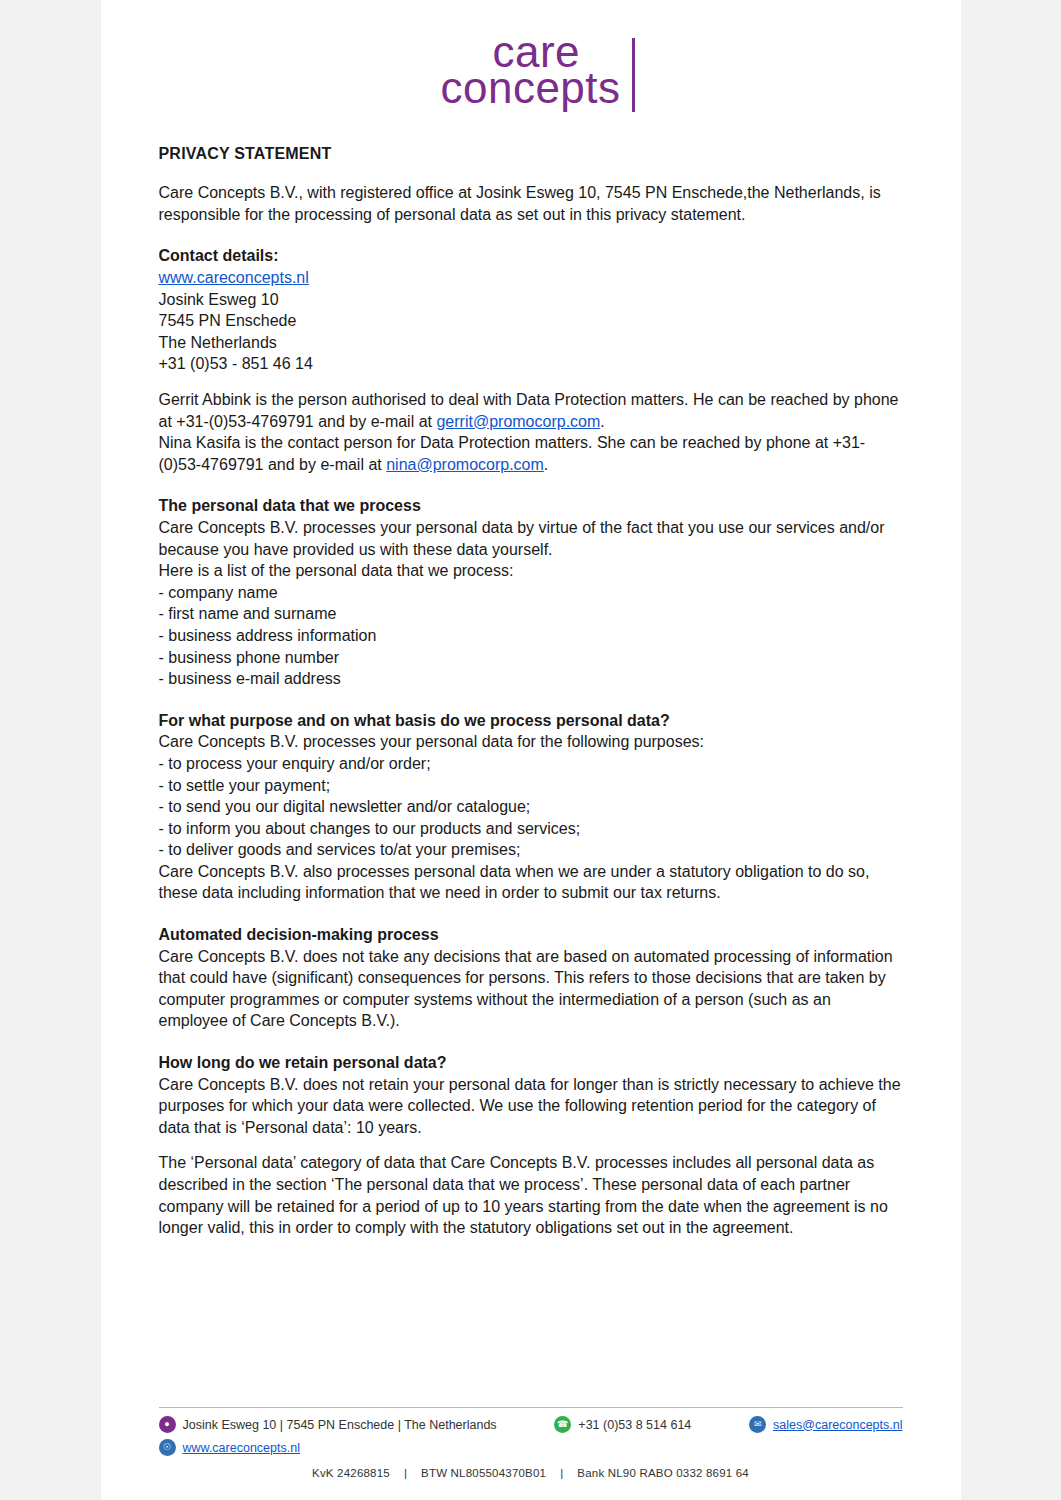care concepts
PRIVACY STATEMENT
Care Concepts B.V., with registered office at Josink Esweg 10, 7545 PN Enschede,the Netherlands, is responsible for the processing of personal data as set out in this privacy statement.
Contact details:
www.careconcepts.nl Josink Esweg 10 7545 PN Enschede The Netherlands +31 (0)53 - 851 46 14
Gerrit Abbink is the person authorised to deal with Data Protection matters. He can be reached by phone at +31-(0)53-4769791 and by e-mail at gerrit@promocorp.com.
Nina Kasifa is the contact person for Data Protection matters. She can be reached by phone at +31-(0)53-4769791 and by e-mail at nina@promocorp.com.
The personal data that we process
Care Concepts B.V. processes your personal data by virtue of the fact that you use our services and/or because you have provided us with these data yourself.
Here is a list of the personal data that we process:
company name
first name and surname
business address information
business phone number
business e-mail address
For what purpose and on what basis do we process personal data?
Care Concepts B.V. processes your personal data for the following purposes:
to process your enquiry and/or order;
to settle your payment;
to send you our digital newsletter and/or catalogue;
to inform you about changes to our products and services;
to deliver goods and services to/at your premises;
Care Concepts B.V. also processes personal data when we are under a statutory obligation to do so, these data including information that we need in order to submit our tax returns.
Automated decision-making process
Care Concepts B.V. does not take any decisions that are based on automated processing of information that could have (significant) consequences for persons. This refers to those decisions that are taken by computer programmes or computer systems without the intermediation of a person (such as an employee of Care Concepts B.V.).
How long do we retain personal data?
Care Concepts B.V. does not retain your personal data for longer than is strictly necessary to achieve the purposes for which your data were collected. We use the following retention period for the category of data that is ‘Personal data’: 10 years.
The ‘Personal data’ category of data that Care Concepts B.V. processes includes all personal data as described in the section ‘The personal data that we process’. These personal data of each partner company will be retained for a period of up to 10 years starting from the date when the agreement is no longer valid, this in order to comply with the statutory obligations set out in the agreement.
●Josink Esweg 10 | 7545 PN Enschede | The Netherlands ☎+31 (0)53 8 514 614 ✉sales@careconcepts.nl ☉www.careconcepts.nl
KvK 24268815|BTW NL805504370B01|Bank NL90 RABO 0332 8691 64